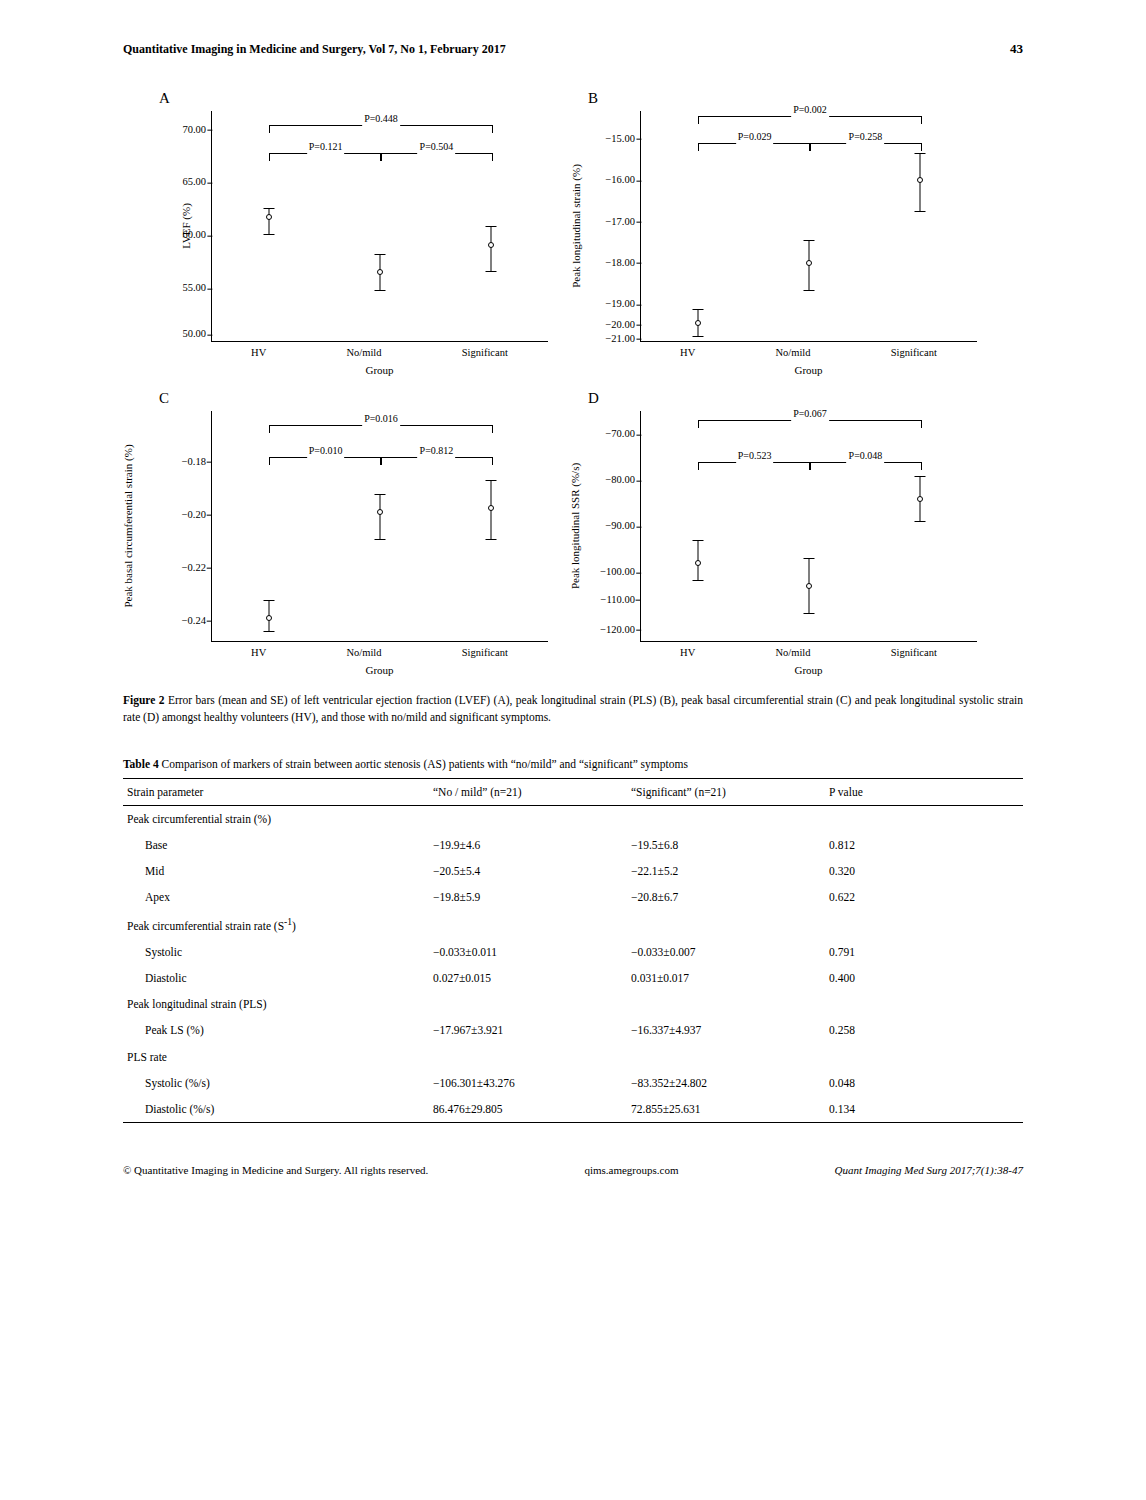Quantitative Imaging in Medicine and Surgery, Vol 7, No 1, February 2017 43
A
LVEF (%) 70.00 65.00 60.00 55.00 50.00
P=0.448
P=0.121
P=0.504
HV No/mild Significant
Group
B
Peak longitudinal strain (%) −15.00 −16.00 −17.00 −18.00 −19.00 −20.00 −21.00
P=0.002
P=0.029
P=0.258
HV No/mild Significant
Group
C
Peak basal circumferential strain (%) −0.18 −0.20 −0.22 −0.24
P=0.016
P=0.010
P=0.812
HV No/mild Significant
Group
D
Peak longitudinal SSR (%/s) −70.00 −80.00 −90.00 −100.00 −110.00 −120.00
P=0.067
P=0.523
P=0.048
HV No/mild Significant
Group
Figure 2 Error bars (mean and SE) of left ventricular ejection fraction (LVEF) (A), peak longitudinal strain (PLS) (B), peak basal circumferential strain (C) and peak longitudinal systolic strain rate (D) amongst healthy volunteers (HV), and those with no/mild and significant symptoms.
Table 4 Comparison of markers of strain between aortic stenosis (AS) patients with “no/mild” and “significant” symptoms
| Strain parameter | “No / mild” (n=21) | “Significant” (n=21) | P value |
| --- | --- | --- | --- |
| Peak circumferential strain (%) | | | |
| Base | −19.9±4.6 | −19.5±6.8 | 0.812 |
| Mid | −20.5±5.4 | −22.1±5.2 | 0.320 |
| Apex | −19.8±5.9 | −20.8±6.7 | 0.622 |
| Peak circumferential strain rate (S -1 ) | | | |
| Systolic | −0.033±0.011 | −0.033±0.007 | 0.791 |
| Diastolic | 0.027±0.015 | 0.031±0.017 | 0.400 |
| Peak longitudinal strain (PLS) | | | |
| Peak LS (%) | −17.967±3.921 | −16.337±4.937 | 0.258 |
| PLS rate | | | |
| Systolic (%/s) | −106.301±43.276 | −83.352±24.802 | 0.048 |
| Diastolic (%/s) | 86.476±29.805 | 72.855±25.631 | 0.134 |
© Quantitative Imaging in Medicine and Surgery. All rights reserved. qims.amegroups.com Quant Imaging Med Surg 2017;7(1):38-47